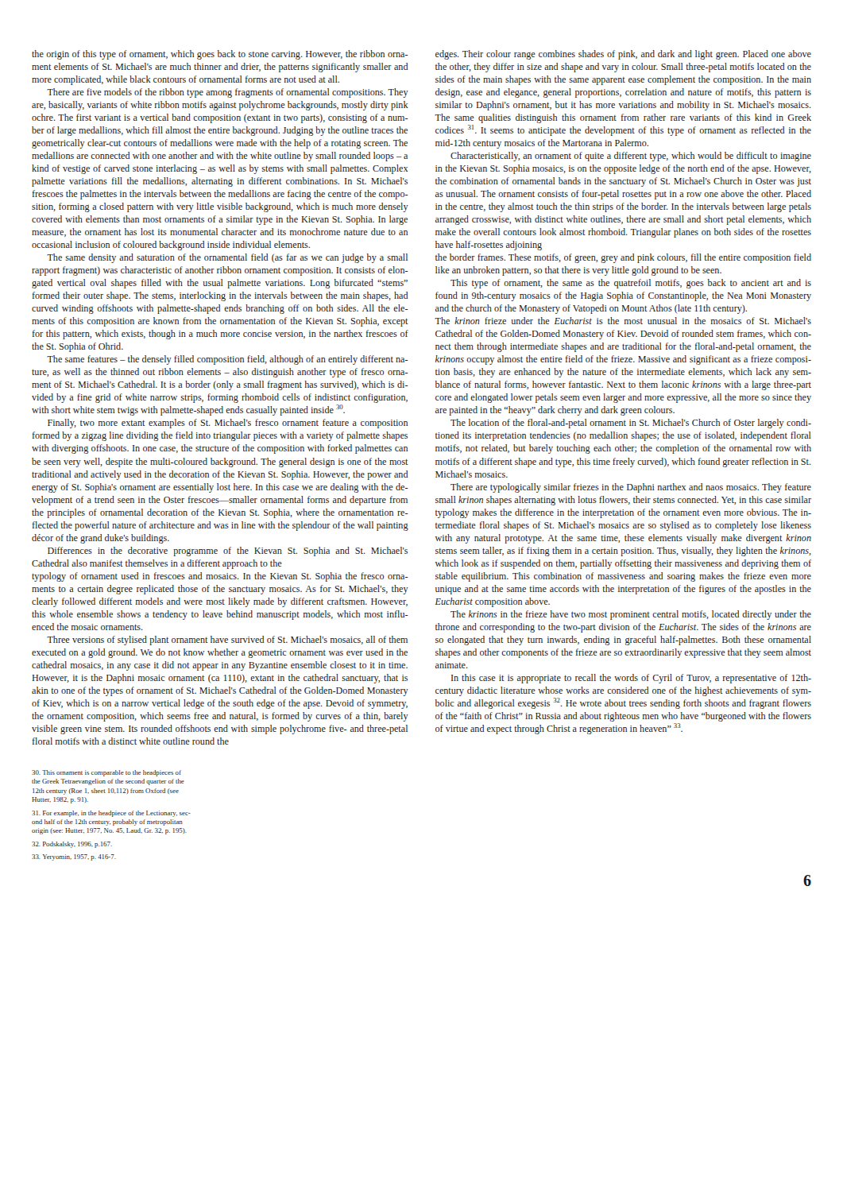the origin of this type of ornament, which goes back to stone carving. However, the ribbon ornament elements of St. Michael's are much thinner and drier, the patterns significantly smaller and more complicated, while black contours of ornamental forms are not used at all.
There are five models of the ribbon type among fragments of ornamental compositions. They are, basically, variants of white ribbon motifs against polychrome backgrounds, mostly dirty pink ochre. The first variant is a vertical band composition (extant in two parts), consisting of a number of large medallions, which fill almost the entire background. Judging by the outline traces the geometrically clear-cut contours of medallions were made with the help of a rotating screen. The medallions are connected with one another and with the white outline by small rounded loops – a kind of vestige of carved stone interlacing – as well as by stems with small palmettes. Complex palmette variations fill the medallions, alternating in different combinations. In St. Michael's frescoes the palmettes in the intervals between the medallions are facing the centre of the composition, forming a closed pattern with very little visible background, which is much more densely covered with elements than most ornaments of a similar type in the Kievan St. Sophia. In large measure, the ornament has lost its monumental character and its monochrome nature due to an occasional inclusion of coloured background inside individual elements.
The same density and saturation of the ornamental field (as far as we can judge by a small rapport fragment) was characteristic of another ribbon ornament composition. It consists of elongated vertical oval shapes filled with the usual palmette variations. Long bifurcated “stems” formed their outer shape. The stems, interlocking in the intervals between the main shapes, had curved winding offshoots with palmette-shaped ends branching off on both sides. All the elements of this composition are known from the ornamentation of the Kievan St. Sophia, except for this pattern, which exists, though in a much more concise version, in the narthex frescoes of the St. Sophia of Ohrid.
The same features – the densely filled composition field, although of an entirely different nature, as well as the thinned out ribbon elements – also distinguish another type of fresco ornament of St. Michael's Cathedral. It is a border (only a small fragment has survived), which is divided by a fine grid of white narrow strips, forming rhomboid cells of indistinct configuration, with short white stem twigs with palmette-shaped ends casually painted inside 30.
Finally, two more extant examples of St. Michael's fresco ornament feature a composition formed by a zigzag line dividing the field into triangular pieces with a variety of palmette shapes with diverging offshoots. In one case, the structure of the composition with forked palmettes can be seen very well, despite the multi-coloured background. The general design is one of the most traditional and actively used in the decoration of the Kievan St. Sophia. However, the power and energy of St. Sophia's ornament are essentially lost here. In this case we are dealing with the development of a trend seen in the Oster frescoes—smaller ornamental forms and departure from the principles of ornamental decoration of the Kievan St. Sophia, where the ornamentation reflected the powerful nature of architecture and was in line with the splendour of the wall painting décor of the grand duke's buildings.
Differences in the decorative programme of the Kievan St. Sophia and St. Michael's Cathedral also manifest themselves in a different approach to the
typology of ornament used in frescoes and mosaics. In the Kievan St. Sophia the fresco ornaments to a certain degree replicated those of the sanctuary mosaics. As for St. Michael's, they clearly followed different models and were most likely made by different craftsmen. However, this whole ensemble shows a tendency to leave behind manuscript models, which most influenced the mosaic ornaments.
Three versions of stylised plant ornament have survived of St. Michael's mosaics, all of them executed on a gold ground. We do not know whether a geometric ornament was ever used in the cathedral mosaics, in any case it did not appear in any Byzantine ensemble closest to it in time. However, it is the Daphni mosaic ornament (ca 1110), extant in the cathedral sanctuary, that is akin to one of the types of ornament of St. Michael's Cathedral of the Golden-Domed Monastery of Kiev, which is on a narrow vertical ledge of the south edge of the apse. Devoid of symmetry, the ornament composition, which seems free and natural, is formed by curves of a thin, barely visible green vine stem. Its rounded offshoots end with simple polychrome five- and three-petal floral motifs with a distinct white outline round the
30. This ornament is comparable to the headpieces of the Greek Tetraevangelion of the second quarter of the 12th century (Roe 1, sheet 10,112) from Oxford (see Hutter, 1982, p. 91).
31. For example, in the headpiece of the Lectionary, second half of the 12th century, probably of metropolitan origin (see: Hutter, 1977, No. 45, Laud, Gr. 32, p. 195).
32. Podskalsky, 1996, p.167.
33. Yeryomin, 1957, p. 416-7.
edges. Their colour range combines shades of pink, and dark and light green. Placed one above the other, they differ in size and shape and vary in colour. Small three-petal motifs located on the sides of the main shapes with the same apparent ease complement the composition. In the main design, ease and elegance, general proportions, correlation and nature of motifs, this pattern is similar to Daphni's ornament, but it has more variations and mobility in St. Michael's mosaics. The same qualities distinguish this ornament from rather rare variants of this kind in Greek codices 31. It seems to anticipate the development of this type of ornament as reflected in the mid-12th century mosaics of the Martorana in Palermo.
Characteristically, an ornament of quite a different type, which would be difficult to imagine in the Kievan St. Sophia mosaics, is on the opposite ledge of the north end of the apse. However, the combination of ornamental bands in the sanctuary of St. Michael's Church in Oster was just as unusual. The ornament consists of four-petal rosettes put in a row one above the other. Placed in the centre, they almost touch the thin strips of the border. In the intervals between large petals arranged crosswise, with distinct white outlines, there are small and short petal elements, which make the overall contours look almost rhomboid. Triangular planes on both sides of the rosettes have half-rosettes adjoining
the border frames. These motifs, of green, grey and pink colours, fill the entire composition field like an unbroken pattern, so that there is very little gold ground to be seen.
This type of ornament, the same as the quatrefoil motifs, goes back to ancient art and is found in 9th-century mosaics of the Hagia Sophia of Constantinople, the Nea Moni Monastery and the church of the Monastery of Vatopedi on Mount Athos (late 11th century).
The krinon frieze under the Eucharist is the most unusual in the mosaics of St. Michael's Cathedral of the Golden-Domed Monastery of Kiev. Devoid of rounded stem frames, which connect them through intermediate shapes and are traditional for the floral-and-petal ornament, the krinons occupy almost the entire field of the frieze. Massive and significant as a frieze composition basis, they are enhanced by the nature of the intermediate elements, which lack any semblance of natural forms, however fantastic. Next to them laconic krinons with a large three-part core and elongated lower petals seem even larger and more expressive, all the more so since they are painted in the “heavy” dark cherry and dark green colours.
The location of the floral-and-petal ornament in St. Michael's Church of Oster largely conditioned its interpretation tendencies (no medallion shapes; the use of isolated, independent floral motifs, not related, but barely touching each other; the completion of the ornamental row with motifs of a different shape and type, this time freely curved), which found greater reflection in St. Michael's mosaics.
There are typologically similar friezes in the Daphni narthex and naos mosaics. They feature small krinon shapes alternating with lotus flowers, their stems connected. Yet, in this case similar typology makes the difference in the interpretation of the ornament even more obvious. The intermediate floral shapes of St. Michael's mosaics are so stylised as to completely lose likeness with any natural prototype. At the same time, these elements visually make divergent krinon stems seem taller, as if fixing them in a certain position. Thus, visually, they lighten the krinons, which look as if suspended on them, partially offsetting their massiveness and depriving them of stable equilibrium. This combination of massiveness and soaring makes the frieze even more unique and at the same time accords with the interpretation of the figures of the apostles in the Eucharist composition above.
The krinons in the frieze have two most prominent central motifs, located directly under the throne and corresponding to the two-part division of the Eucharist. The sides of the krinons are so elongated that they turn inwards, ending in graceful half-palmettes. Both these ornamental shapes and other components of the frieze are so extraordinarily expressive that they seem almost animate.
In this case it is appropriate to recall the words of Cyril of Turov, a representative of 12th-century didactic literature whose works are considered one of the highest achievements of symbolic and allegorical exegesis 32. He wrote about trees sending forth shoots and fragrant flowers of the “faith of Christ” in Russia and about righteous men who have “burgeoned with the flowers of virtue and expect through Christ a regeneration in heaven” 33.
6